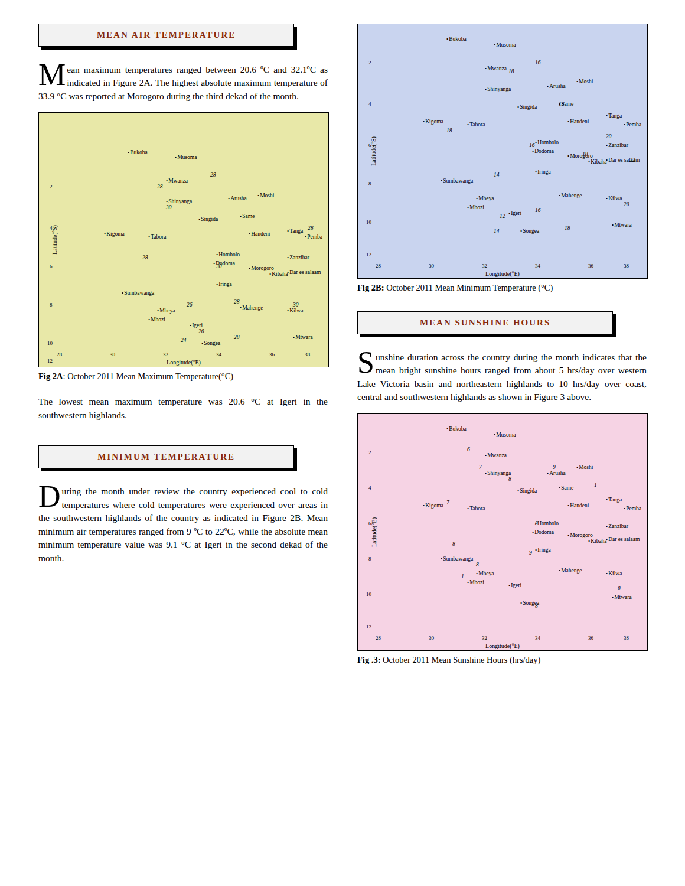MEAN AIR TEMPERATURE
Mean maximum temperatures ranged between 20.6 ºC and 32.1ºC as indicated in Figure 2A. The highest absolute maximum temperature of 33.9 °C was reported at Morogoro during the third dekad of the month.
Latitude(°S) Longitude(°E) 2 4 6 8 10 12 28 30 32 34 36 38 40 42 Bukoba Musoma Mwanza Shinyanga Arusha Moshi Same Singida Kigoma Tabora Handeni Tanga Pemba Hombolo Dodoma Zanzibar Morogoro Kibaha Dar es salaam Iringa Sumbawanga Mbeya Mbozi Mahenge Kilwa Igeri Songea Mtwara 28 28 30 28 30 26 28 30 26 24 28 28
Fig 2A: October 2011 Mean Maximum Temperature(°C)
The lowest mean maximum temperature was 20.6 °C at Igeri in the southwestern highlands.
MINIMUM TEMPERATURE
During the month under review the country experienced cool to cold temperatures where cold temperatures were experienced over areas in the southwestern highlands of the country as indicated in Figure 2B. Mean minimum air temperatures ranged from 9 ºC to 22ºC, while the absolute mean minimum temperature value was 9.1 °C at Igeri in the second dekad of the month.
Latitude(°S) Longitude(°E) 2 4 6 8 10 12 28 30 32 34 36 38 40 42 Bukoba Musoma Mwanza Shinyanga Arusha Moshi Same Singida Kigoma Tabora Handeni Tanga Pemba Hombolo Dodoma Zanzibar Morogoro Kibaha Dar es salaam Iringa Sumbawanga Mbeya Mbozi Mahenge Kilwa Igeri Songea Mtwara 16 18 18 18 20 16 18 22 14 12 16 14 18 20
Fig 2B: October 2011 Mean Minimum Temperature (°C)
MEAN SUNSHINE HOURS
Sunshine duration across the country during the month indicates that the mean bright sunshine hours ranged from about 5 hrs/day over western Lake Victoria basin and northeastern highlands to 10 hrs/day over coast, central and southwestern highlands as shown in Figure 3 above.
Latitude(°E) Longitude(°E) 2 4 6 8 10 12 28 30 32 34 36 38 40 42 Bukoba Musoma Mwanza Shinyanga Arusha Moshi Same Singida Kigoma Tabora Handeni Tanga Pemba Hombolo Dodoma Zanzibar Morogoro Kibaha Dar es salaam Iringa Sumbawanga Mbeya Mbozi Mahenge Kilwa Igeri Songea Mtwara 6 7 8 9 1 7 8 8 9 8 1 8 8
Fig .3: October 2011 Mean Sunshine Hours (hrs/day)